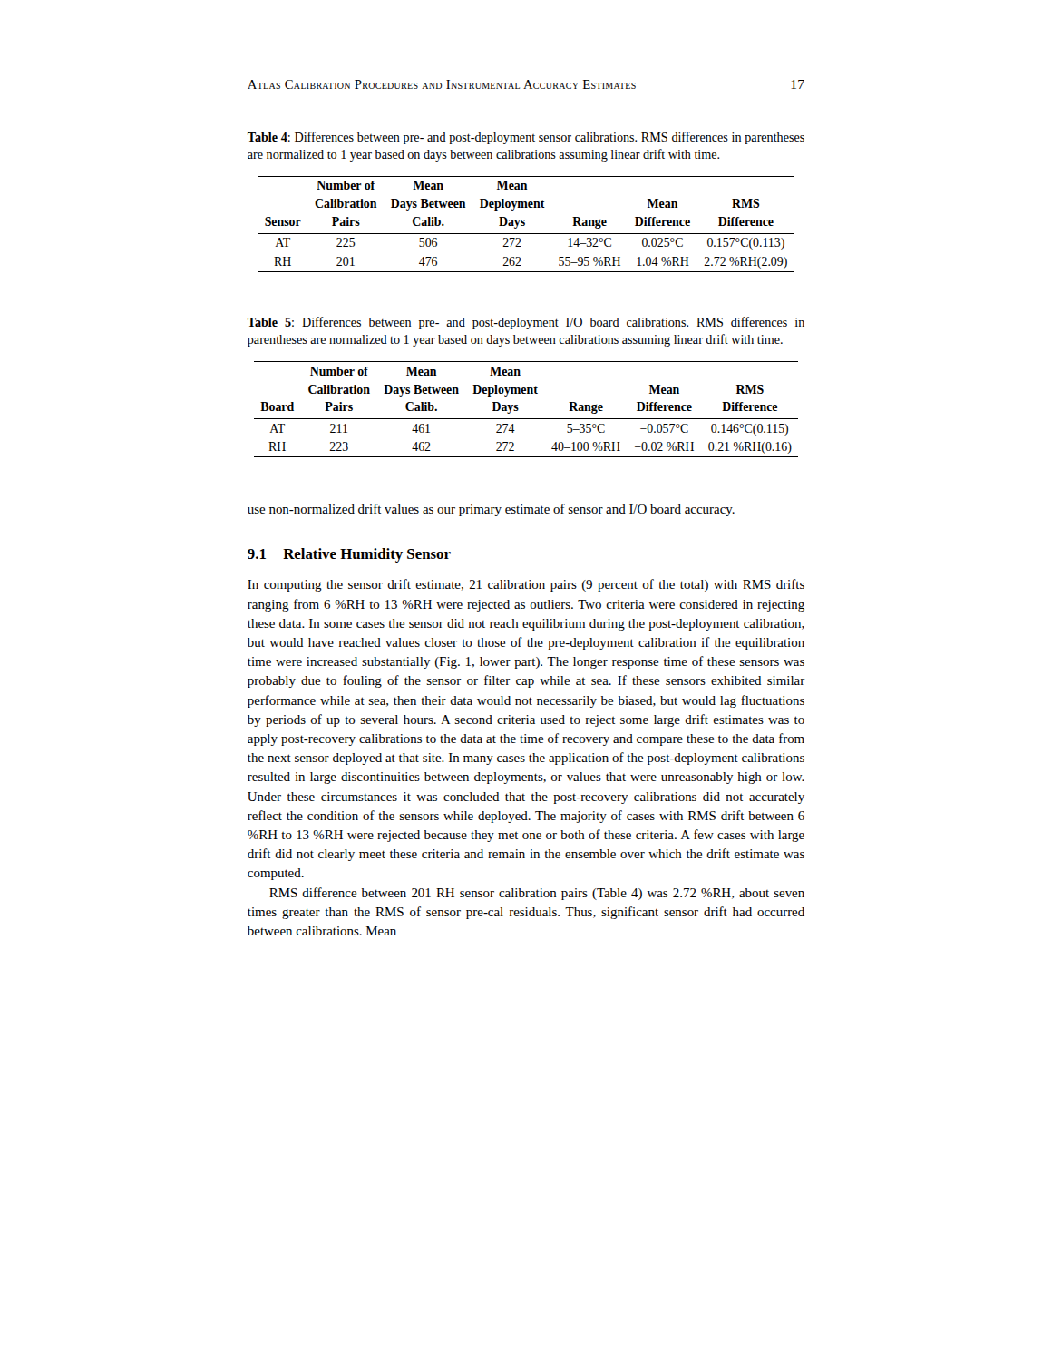Atlas Calibration Procedures and Instrumental Accuracy Estimates 17
Table 4: Differences between pre- and post-deployment sensor calibrations. RMS differences in parentheses are normalized to 1 year based on days between calibrations assuming linear drift with time.
| | Number of | Mean | Mean | | | |
| --- | --- | --- | --- | --- | --- | --- |
| | Calibration | Days Between | Deployment | | Mean | RMS |
| Sensor | Pairs | Calib. | Days | Range | Difference | Difference |
| AT | 225 | 506 | 272 | 14–32°C | 0.025°C | 0.157°C(0.113) |
| RH | 201 | 476 | 262 | 55–95 %RH | 1.04 %RH | 2.72 %RH(2.09) |
Table 5: Differences between pre- and post-deployment I/O board calibrations. RMS differences in parentheses are normalized to 1 year based on days between calibrations assuming linear drift with time.
| | Number of | Mean | Mean | | | |
| --- | --- | --- | --- | --- | --- | --- |
| | Calibration | Days Between | Deployment | | Mean | RMS |
| Board | Pairs | Calib. | Days | Range | Difference | Difference |
| AT | 211 | 461 | 274 | 5–35°C | −0.057°C | 0.146°C(0.115) |
| RH | 223 | 462 | 272 | 40–100 %RH | −0.02 %RH | 0.21 %RH(0.16) |
use non-normalized drift values as our primary estimate of sensor and I/O board accuracy.
9.1 Relative Humidity Sensor
In computing the sensor drift estimate, 21 calibration pairs (9 percent of the total) with RMS drifts ranging from 6 %RH to 13 %RH were rejected as outliers. Two criteria were considered in rejecting these data. In some cases the sensor did not reach equilibrium during the post-deployment calibration, but would have reached values closer to those of the pre-deployment calibration if the equilibration time were increased substantially (Fig. 1, lower part). The longer response time of these sensors was probably due to fouling of the sensor or filter cap while at sea. If these sensors exhibited similar performance while at sea, then their data would not necessarily be biased, but would lag fluctuations by periods of up to several hours. A second criteria used to reject some large drift estimates was to apply post-recovery calibrations to the data at the time of recovery and compare these to the data from the next sensor deployed at that site. In many cases the application of the post-deployment calibrations resulted in large discontinuities between deployments, or values that were unreasonably high or low. Under these circumstances it was concluded that the post-recovery calibrations did not accurately reflect the condition of the sensors while deployed. The majority of cases with RMS drift between 6 %RH to 13 %RH were rejected because they met one or both of these criteria. A few cases with large drift did not clearly meet these criteria and remain in the ensemble over which the drift estimate was computed.
RMS difference between 201 RH sensor calibration pairs (Table 4) was 2.72 %RH, about seven times greater than the RMS of sensor pre-cal residuals. Thus, significant sensor drift had occurred between calibrations. Mean